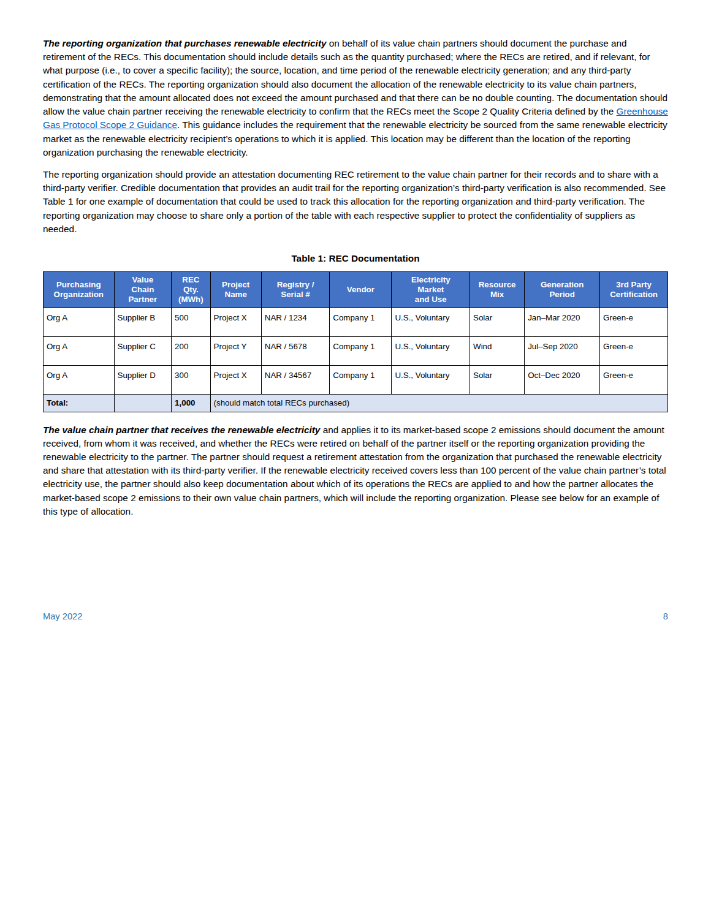The reporting organization that purchases renewable electricity on behalf of its value chain partners should document the purchase and retirement of the RECs. This documentation should include details such as the quantity purchased; where the RECs are retired, and if relevant, for what purpose (i.e., to cover a specific facility); the source, location, and time period of the renewable electricity generation; and any third-party certification of the RECs. The reporting organization should also document the allocation of the renewable electricity to its value chain partners, demonstrating that the amount allocated does not exceed the amount purchased and that there can be no double counting. The documentation should allow the value chain partner receiving the renewable electricity to confirm that the RECs meet the Scope 2 Quality Criteria defined by the Greenhouse Gas Protocol Scope 2 Guidance. This guidance includes the requirement that the renewable electricity be sourced from the same renewable electricity market as the renewable electricity recipient’s operations to which it is applied. This location may be different than the location of the reporting organization purchasing the renewable electricity.
The reporting organization should provide an attestation documenting REC retirement to the value chain partner for their records and to share with a third-party verifier. Credible documentation that provides an audit trail for the reporting organization’s third-party verification is also recommended. See Table 1 for one example of documentation that could be used to track this allocation for the reporting organization and third-party verification. The reporting organization may choose to share only a portion of the table with each respective supplier to protect the confidentiality of suppliers as needed.
Table 1: REC Documentation
| Purchasing Organization | Value Chain Partner | REC Qty. (MWh) | Project Name | Registry / Serial # | Vendor | Electricity Market and Use | Resource Mix | Generation Period | 3rd Party Certification |
| --- | --- | --- | --- | --- | --- | --- | --- | --- | --- |
| Org A | Supplier B | 500 | Project X | NAR / 1234 | Company 1 | U.S., Voluntary | Solar | Jan–Mar 2020 | Green-e |
| Org A | Supplier C | 200 | Project Y | NAR / 5678 | Company 1 | U.S., Voluntary | Wind | Jul–Sep 2020 | Green-e |
| Org A | Supplier D | 300 | Project X | NAR / 34567 | Company 1 | U.S., Voluntary | Solar | Oct–Dec 2020 | Green-e |
| Total: | | 1,000 | (should match total RECs purchased) |
The value chain partner that receives the renewable electricity and applies it to its market-based scope 2 emissions should document the amount received, from whom it was received, and whether the RECs were retired on behalf of the partner itself or the reporting organization providing the renewable electricity to the partner. The partner should request a retirement attestation from the organization that purchased the renewable electricity and share that attestation with its third-party verifier. If the renewable electricity received covers less than 100 percent of the value chain partner’s total electricity use, the partner should also keep documentation about which of its operations the RECs are applied to and how the partner allocates the market-based scope 2 emissions to their own value chain partners, which will include the reporting organization. Please see below for an example of this type of allocation.
May 2022 8